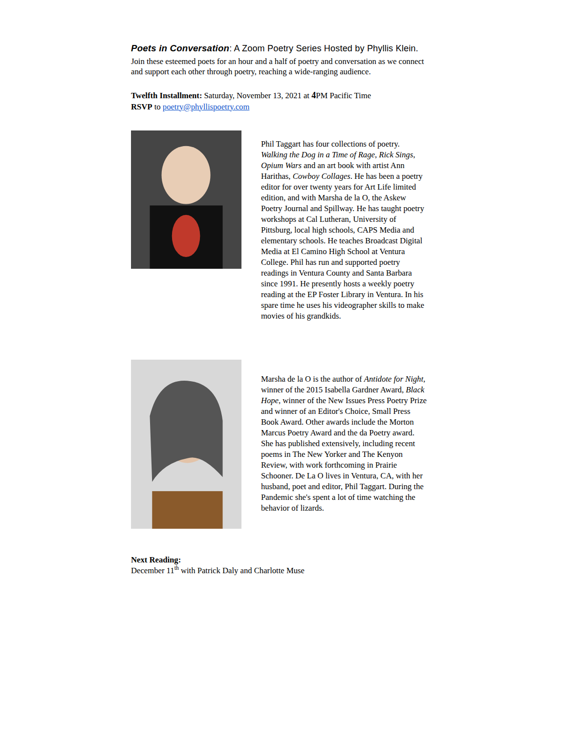Poets in Conversation: A Zoom Poetry Series Hosted by Phyllis Klein.
Join these esteemed poets for an hour and a half of poetry and conversation as we connect and support each other through poetry, reaching a wide-ranging audience.
Twelfth Installment: Saturday, November 13, 2021 at 4 PM Pacific Time
RSVP to poetry@phyllispoetry.com
Phil Taggart has four collections of poetry. Walking the Dog in a Time of Rage, Rick Sings, Opium Wars and an art book with artist Ann Harithas, Cowboy Collages. He has been a poetry editor for over twenty years for Art Life limited edition, and with Marsha de la O, the Askew Poetry Journal and Spillway. He has taught poetry workshops at Cal Lutheran, University of Pittsburg, local high schools, CAPS Media and elementary schools. He teaches Broadcast Digital Media at El Camino High School at Ventura College. Phil has run and supported poetry readings in Ventura County and Santa Barbara since 1991. He presently hosts a weekly poetry reading at the EP Foster Library in Ventura. In his spare time he uses his videographer skills to make movies of his grandkids.
Marsha de la O is the author of Antidote for Night, winner of the 2015 Isabella Gardner Award, Black Hope, winner of the New Issues Press Poetry Prize and winner of an Editor's Choice, Small Press Book Award. Other awards include the Morton Marcus Poetry Award and the da Poetry award. She has published extensively, including recent poems in The New Yorker and The Kenyon Review, with work forthcoming in Prairie Schooner. De La O lives in Ventura, CA, with her husband, poet and editor, Phil Taggart. During the Pandemic she's spent a lot of time watching the behavior of lizards.
Next Reading:
December 11th with Patrick Daly and Charlotte Muse